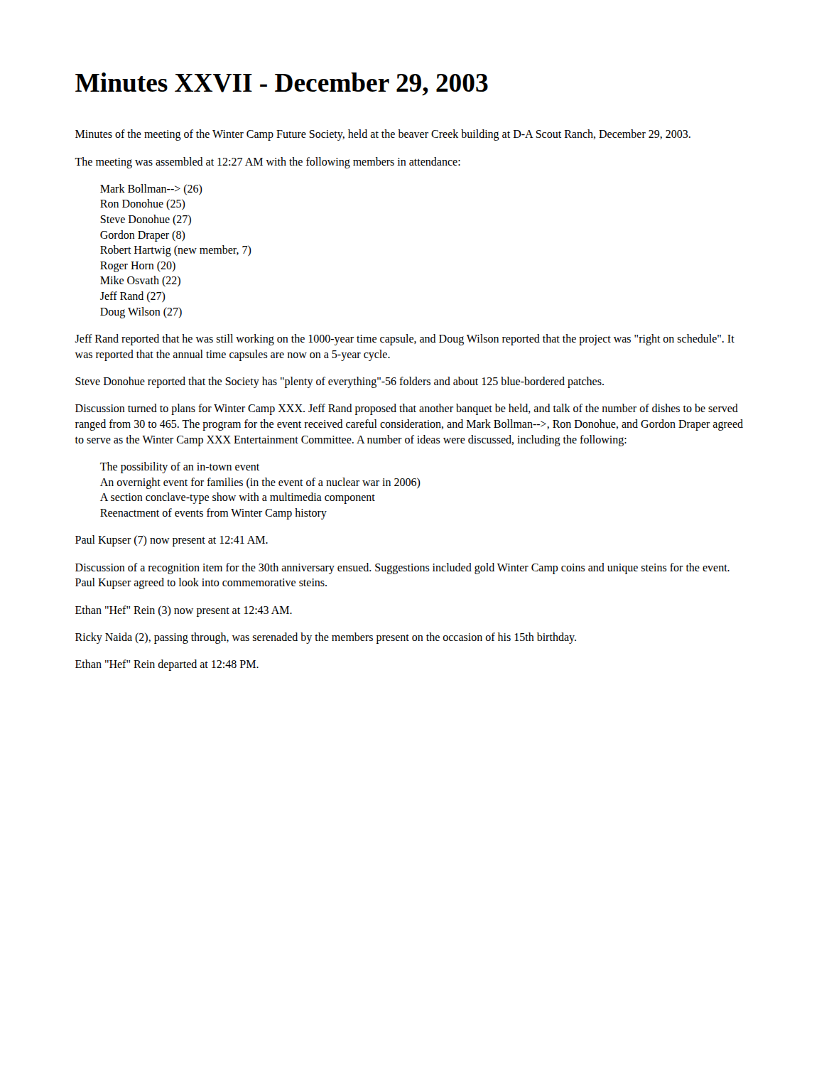Minutes XXVII - December 29, 2003
Minutes of the meeting of the Winter Camp Future Society, held at the beaver Creek building at D-A Scout Ranch, December 29, 2003.
The meeting was assembled at 12:27 AM with the following members in attendance:
Mark Bollman--> (26)
Ron Donohue (25)
Steve Donohue (27)
Gordon Draper (8)
Robert Hartwig (new member, 7)
Roger Horn (20)
Mike Osvath (22)
Jeff Rand (27)
Doug Wilson (27)
Jeff Rand reported that he was still working on the 1000-year time capsule, and Doug Wilson reported that the project was "right on schedule". It was reported that the annual time capsules are now on a 5-year cycle.
Steve Donohue reported that the Society has "plenty of everything"-56 folders and about 125 blue-bordered patches.
Discussion turned to plans for Winter Camp XXX. Jeff Rand proposed that another banquet be held, and talk of the number of dishes to be served ranged from 30 to 465. The program for the event received careful consideration, and Mark Bollman-->, Ron Donohue, and Gordon Draper agreed to serve as the Winter Camp XXX Entertainment Committee. A number of ideas were discussed, including the following:
The possibility of an in-town event
An overnight event for families (in the event of a nuclear war in 2006)
A section conclave-type show with a multimedia component
Reenactment of events from Winter Camp history
Paul Kupser (7) now present at 12:41 AM.
Discussion of a recognition item for the 30th anniversary ensued. Suggestions included gold Winter Camp coins and unique steins for the event. Paul Kupser agreed to look into commemorative steins.
Ethan "Hef" Rein (3) now present at 12:43 AM.
Ricky Naida (2), passing through, was serenaded by the members present on the occasion of his 15th birthday.
Ethan "Hef" Rein departed at 12:48 PM.